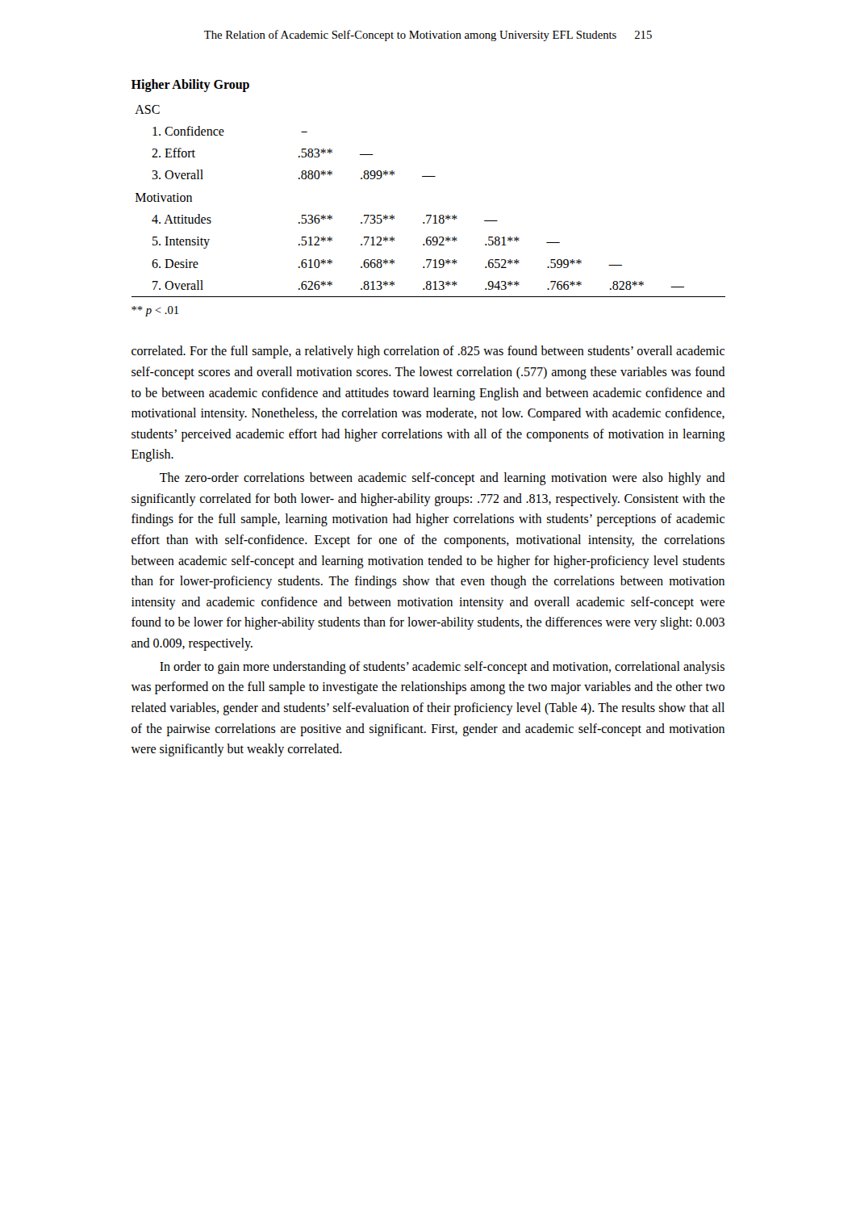The Relation of Academic Self-Concept to Motivation among University EFL Students215
Higher Ability Group
| ASC |
| 1. Confidence | － | | | | | | |
| 2. Effort | .583** | — | | | | | |
| 3. Overall | .880** | .899** | — | | | | |
| Motivation |
| 4. Attitudes | .536** | .735** | .718** | — | | | |
| 5. Intensity | .512** | .712** | .692** | .581** | — | | |
| 6. Desire | .610** | .668** | .719** | .652** | .599** | — | |
| 7. Overall | .626** | .813** | .813** | .943** | .766** | .828** | — |
** p < .01
correlated. For the full sample, a relatively high correlation of .825 was found between students’ overall academic self-concept scores and overall motivation scores. The lowest correlation (.577) among these variables was found to be between academic confidence and attitudes toward learning English and between academic confidence and motivational intensity. Nonetheless, the correlation was moderate, not low. Compared with academic confidence, students’ perceived academic effort had higher correlations with all of the components of motivation in learning English.
The zero-order correlations between academic self-concept and learning motivation were also highly and significantly correlated for both lower- and higher-ability groups: .772 and .813, respectively. Consistent with the findings for the full sample, learning motivation had higher correlations with students’ perceptions of academic effort than with self-confidence. Except for one of the components, motivational intensity, the correlations between academic self-concept and learning motivation tended to be higher for higher-proficiency level students than for lower-proficiency students. The findings show that even though the correlations between motivation intensity and academic confidence and between motivation intensity and overall academic self-concept were found to be lower for higher-ability students than for lower-ability students, the differences were very slight: 0.003 and 0.009, respectively.
In order to gain more understanding of students’ academic self-concept and motivation, correlational analysis was performed on the full sample to investigate the relationships among the two major variables and the other two related variables, gender and students’ self-evaluation of their proficiency level (Table 4). The results show that all of the pairwise correlations are positive and significant. First, gender and academic self-concept and motivation were significantly but weakly correlated.